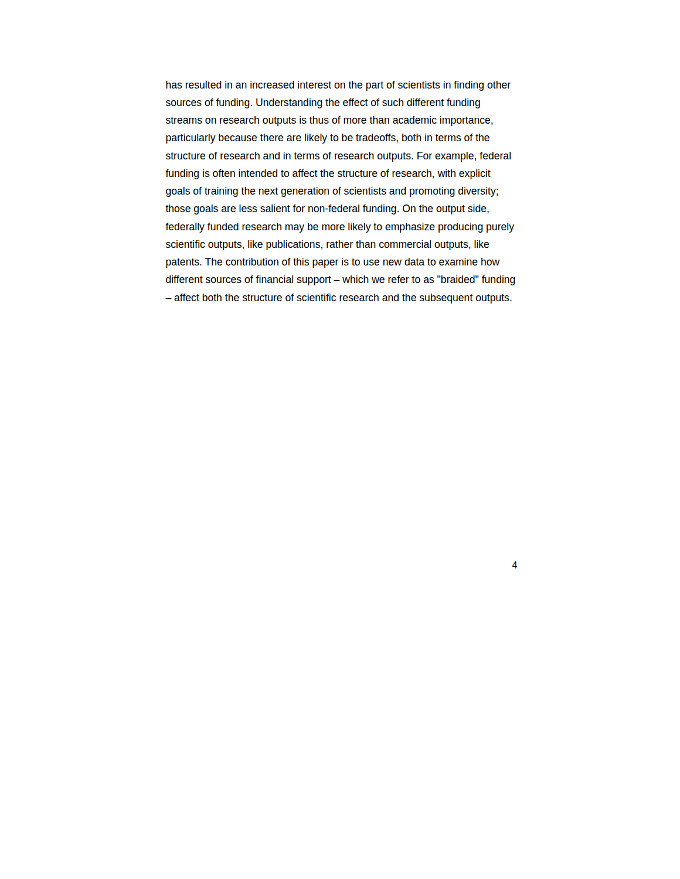has resulted in an increased interest on the part of scientists in finding other sources of funding. Understanding the effect of such different funding streams on research outputs is thus of more than academic importance, particularly because there are likely to be tradeoffs, both in terms of the structure of research and in terms of research outputs. For example, federal funding is often intended to affect the structure of research, with explicit goals of training the next generation of scientists and promoting diversity; those goals are less salient for non-federal funding. On the output side, federally funded research may be more likely to emphasize producing purely scientific outputs, like publications, rather than commercial outputs, like patents. The contribution of this paper is to use new data to examine how different sources of financial support – which we refer to as "braided" funding – affect both the structure of scientific research and the subsequent outputs.
4